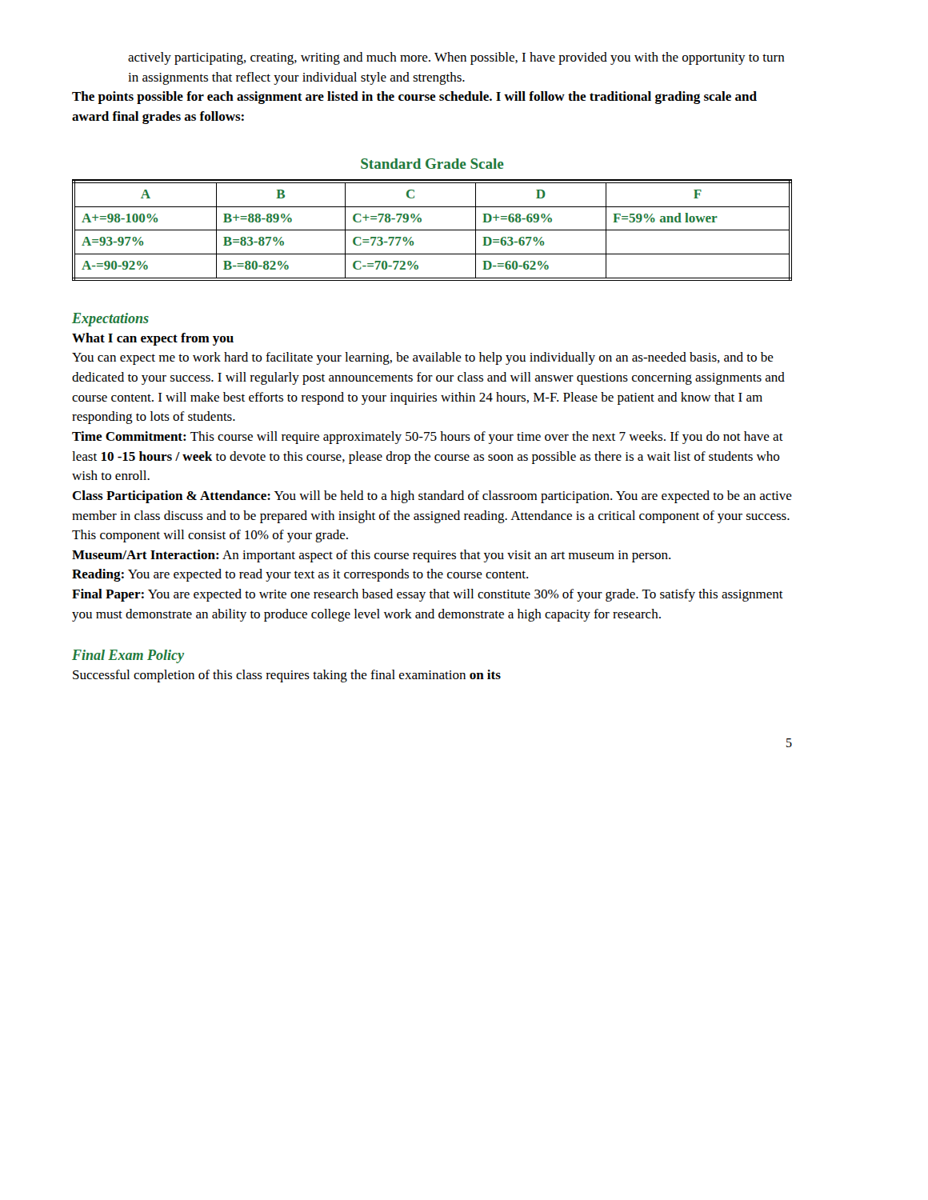actively participating, creating, writing and much more. When possible, I have provided you with the opportunity to turn in assignments that reflect your individual style and strengths.
The points possible for each assignment are listed in the course schedule. I will follow the traditional grading scale and award final grades as follows:
Standard Grade Scale
| A | B | C | D | F |
| --- | --- | --- | --- | --- |
| A+=98-100% | B+=88-89% | C+=78-79% | D+=68-69% | F=59% and lower |
| A=93-97% | B=83-87% | C=73-77% | D=63-67% | |
| A-=90-92% | B-=80-82% | C-=70-72% | D-=60-62% | |
Expectations
What I can expect from you
You can expect me to work hard to facilitate your learning, be available to help you individually on an as-needed basis, and to be dedicated to your success. I will regularly post announcements for our class and will answer questions concerning assignments and course content. I will make best efforts to respond to your inquiries within 24 hours, M-F. Please be patient and know that I am responding to lots of students.
Time Commitment: This course will require approximately 50-75 hours of your time over the next 7 weeks. If you do not have at least 10 -15 hours / week to devote to this course, please drop the course as soon as possible as there is a wait list of students who wish to enroll.
Class Participation & Attendance: You will be held to a high standard of classroom participation. You are expected to be an active member in class discuss and to be prepared with insight of the assigned reading. Attendance is a critical component of your success. This component will consist of 10% of your grade.
Museum/Art Interaction: An important aspect of this course requires that you visit an art museum in person.
Reading: You are expected to read your text as it corresponds to the course content.
Final Paper: You are expected to write one research based essay that will constitute 30% of your grade. To satisfy this assignment you must demonstrate an ability to produce college level work and demonstrate a high capacity for research.
Final Exam Policy
Successful completion of this class requires taking the final examination on its
5